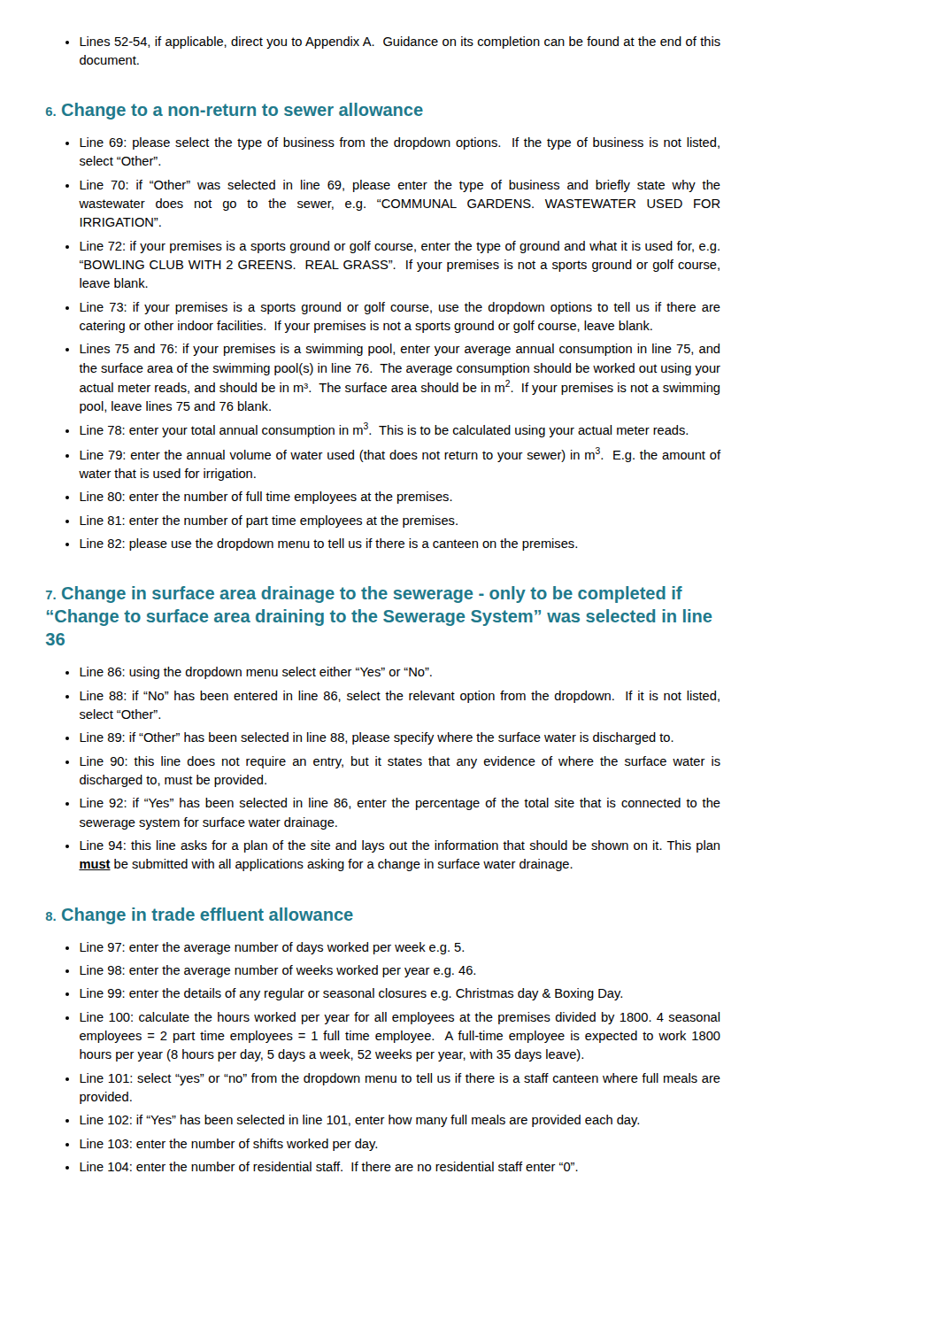Lines 52-54, if applicable, direct you to Appendix A. Guidance on its completion can be found at the end of this document.
6. Change to a non-return to sewer allowance
Line 69: please select the type of business from the dropdown options. If the type of business is not listed, select “Other”.
Line 70: if “Other” was selected in line 69, please enter the type of business and briefly state why the wastewater does not go to the sewer, e.g. “COMMUNAL GARDENS. WASTEWATER USED FOR IRRIGATION”.
Line 72: if your premises is a sports ground or golf course, enter the type of ground and what it is used for, e.g. “BOWLING CLUB WITH 2 GREENS. REAL GRASS”. If your premises is not a sports ground or golf course, leave blank.
Line 73: if your premises is a sports ground or golf course, use the dropdown options to tell us if there are catering or other indoor facilities. If your premises is not a sports ground or golf course, leave blank.
Lines 75 and 76: if your premises is a swimming pool, enter your average annual consumption in line 75, and the surface area of the swimming pool(s) in line 76. The average consumption should be worked out using your actual meter reads, and should be in m³. The surface area should be in m2. If your premises is not a swimming pool, leave lines 75 and 76 blank.
Line 78: enter your total annual consumption in m3. This is to be calculated using your actual meter reads.
Line 79: enter the annual volume of water used (that does not return to your sewer) in m3. E.g. the amount of water that is used for irrigation.
Line 80: enter the number of full time employees at the premises.
Line 81: enter the number of part time employees at the premises.
Line 82: please use the dropdown menu to tell us if there is a canteen on the premises.
7. Change in surface area drainage to the sewerage - only to be completed if “Change to surface area draining to the Sewerage System” was selected in line 36
Line 86: using the dropdown menu select either “Yes” or “No”.
Line 88: if “No” has been entered in line 86, select the relevant option from the dropdown. If it is not listed, select “Other”.
Line 89: if “Other” has been selected in line 88, please specify where the surface water is discharged to.
Line 90: this line does not require an entry, but it states that any evidence of where the surface water is discharged to, must be provided.
Line 92: if “Yes” has been selected in line 86, enter the percentage of the total site that is connected to the sewerage system for surface water drainage.
Line 94: this line asks for a plan of the site and lays out the information that should be shown on it. This plan must be submitted with all applications asking for a change in surface water drainage.
8. Change in trade effluent allowance
Line 97: enter the average number of days worked per week e.g. 5.
Line 98: enter the average number of weeks worked per year e.g. 46.
Line 99: enter the details of any regular or seasonal closures e.g. Christmas day & Boxing Day.
Line 100: calculate the hours worked per year for all employees at the premises divided by 1800. 4 seasonal employees = 2 part time employees = 1 full time employee. A full-time employee is expected to work 1800 hours per year (8 hours per day, 5 days a week, 52 weeks per year, with 35 days leave).
Line 101: select “yes” or “no” from the dropdown menu to tell us if there is a staff canteen where full meals are provided.
Line 102: if “Yes” has been selected in line 101, enter how many full meals are provided each day.
Line 103: enter the number of shifts worked per day.
Line 104: enter the number of residential staff. If there are no residential staff enter “0”.